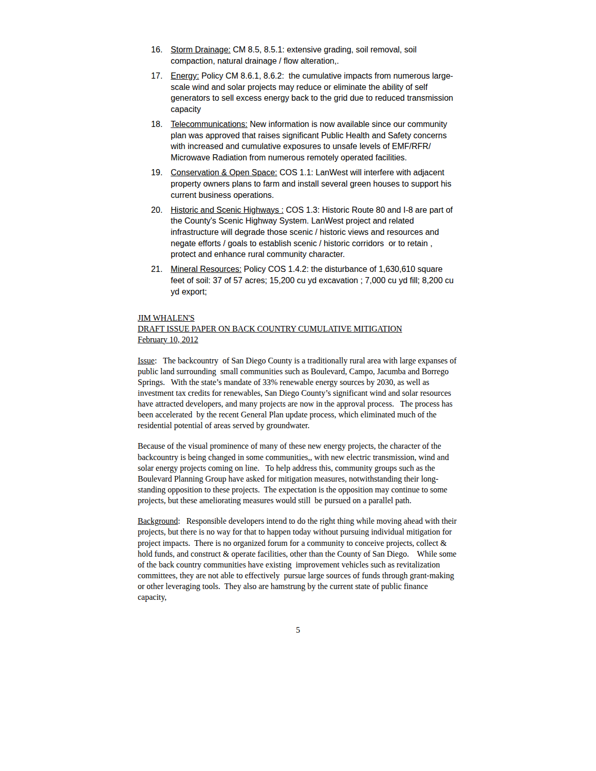Storm Drainage: CM 8.5, 8.5.1: extensive grading, soil removal, soil compaction, natural drainage / flow alteration,.
Energy: Policy CM 8.6.1, 8.6.2: the cumulative impacts from numerous large-scale wind and solar projects may reduce or eliminate the ability of self generators to sell excess energy back to the grid due to reduced transmission capacity
Telecommunications: New information is now available since our community plan was approved that raises significant Public Health and Safety concerns with increased and cumulative exposures to unsafe levels of EMF/RFR/ Microwave Radiation from numerous remotely operated facilities.
Conservation & Open Space: COS 1.1: LanWest will interfere with adjacent property owners plans to farm and install several green houses to support his current business operations.
Historic and Scenic Highways : COS 1.3: Historic Route 80 and I-8 are part of the County's Scenic Highway System. LanWest project and related infrastructure will degrade those scenic / historic views and resources and negate efforts / goals to establish scenic / historic corridors or to retain , protect and enhance rural community character.
Mineral Resources: Policy COS 1.4.2: the disturbance of 1,630,610 square feet of soil: 37 of 57 acres; 15,200 cu yd excavation ; 7,000 cu yd fill; 8,200 cu yd export;
JIM WHALEN'S
DRAFT ISSUE PAPER ON BACK COUNTRY CUMULATIVE MITIGATION
February 10, 2012
Issue: The backcountry of San Diego County is a traditionally rural area with large expanses of public land surrounding small communities such as Boulevard, Campo, Jacumba and Borrego Springs. With the state’s mandate of 33% renewable energy sources by 2030, as well as investment tax credits for renewables, San Diego County’s significant wind and solar resources have attracted developers, and many projects are now in the approval process. The process has been accelerated by the recent General Plan update process, which eliminated much of the residential potential of areas served by groundwater.
Because of the visual prominence of many of these new energy projects, the character of the backcountry is being changed in some communities,, with new electric transmission, wind and solar energy projects coming on line. To help address this, community groups such as the Boulevard Planning Group have asked for mitigation measures, notwithstanding their long-standing opposition to these projects. The expectation is the opposition may continue to some projects, but these ameliorating measures would still be pursued on a parallel path.
Background: Responsible developers intend to do the right thing while moving ahead with their projects, but there is no way for that to happen today without pursuing individual mitigation for project impacts. There is no organized forum for a community to conceive projects, collect & hold funds, and construct & operate facilities, other than the County of San Diego. While some of the back country communities have existing improvement vehicles such as revitalization committees, they are not able to effectively pursue large sources of funds through grant-making or other leveraging tools. They also are hamstrung by the current state of public finance capacity,
5